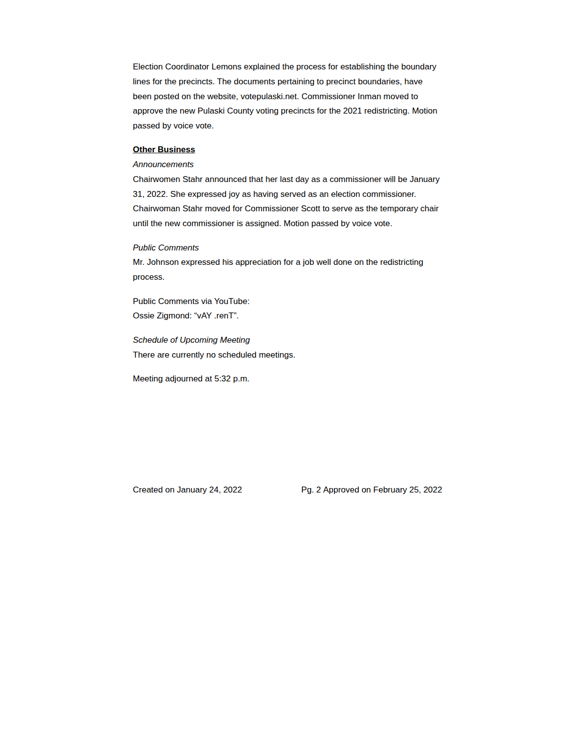Election Coordinator Lemons explained the process for establishing the boundary lines for the precincts. The documents pertaining to precinct boundaries, have been posted on the website, votepulaski.net. Commissioner Inman moved to approve the new Pulaski County voting precincts for the 2021 redistricting. Motion passed by voice vote.
Other Business
Announcements
Chairwomen Stahr announced that her last day as a commissioner will be January 31, 2022. She expressed joy as having served as an election commissioner. Chairwoman Stahr moved for Commissioner Scott to serve as the temporary chair until the new commissioner is assigned. Motion passed by voice vote.
Public Comments
Mr. Johnson expressed his appreciation for a job well done on the redistricting process.
Public Comments via YouTube:
Ossie Zigmond: “vAY .renT”.
Schedule of Upcoming Meeting
There are currently no scheduled meetings.
Meeting adjourned at 5:32 p.m.
Created on January 24, 2022
Pg. 2
Approved on February 25, 2022